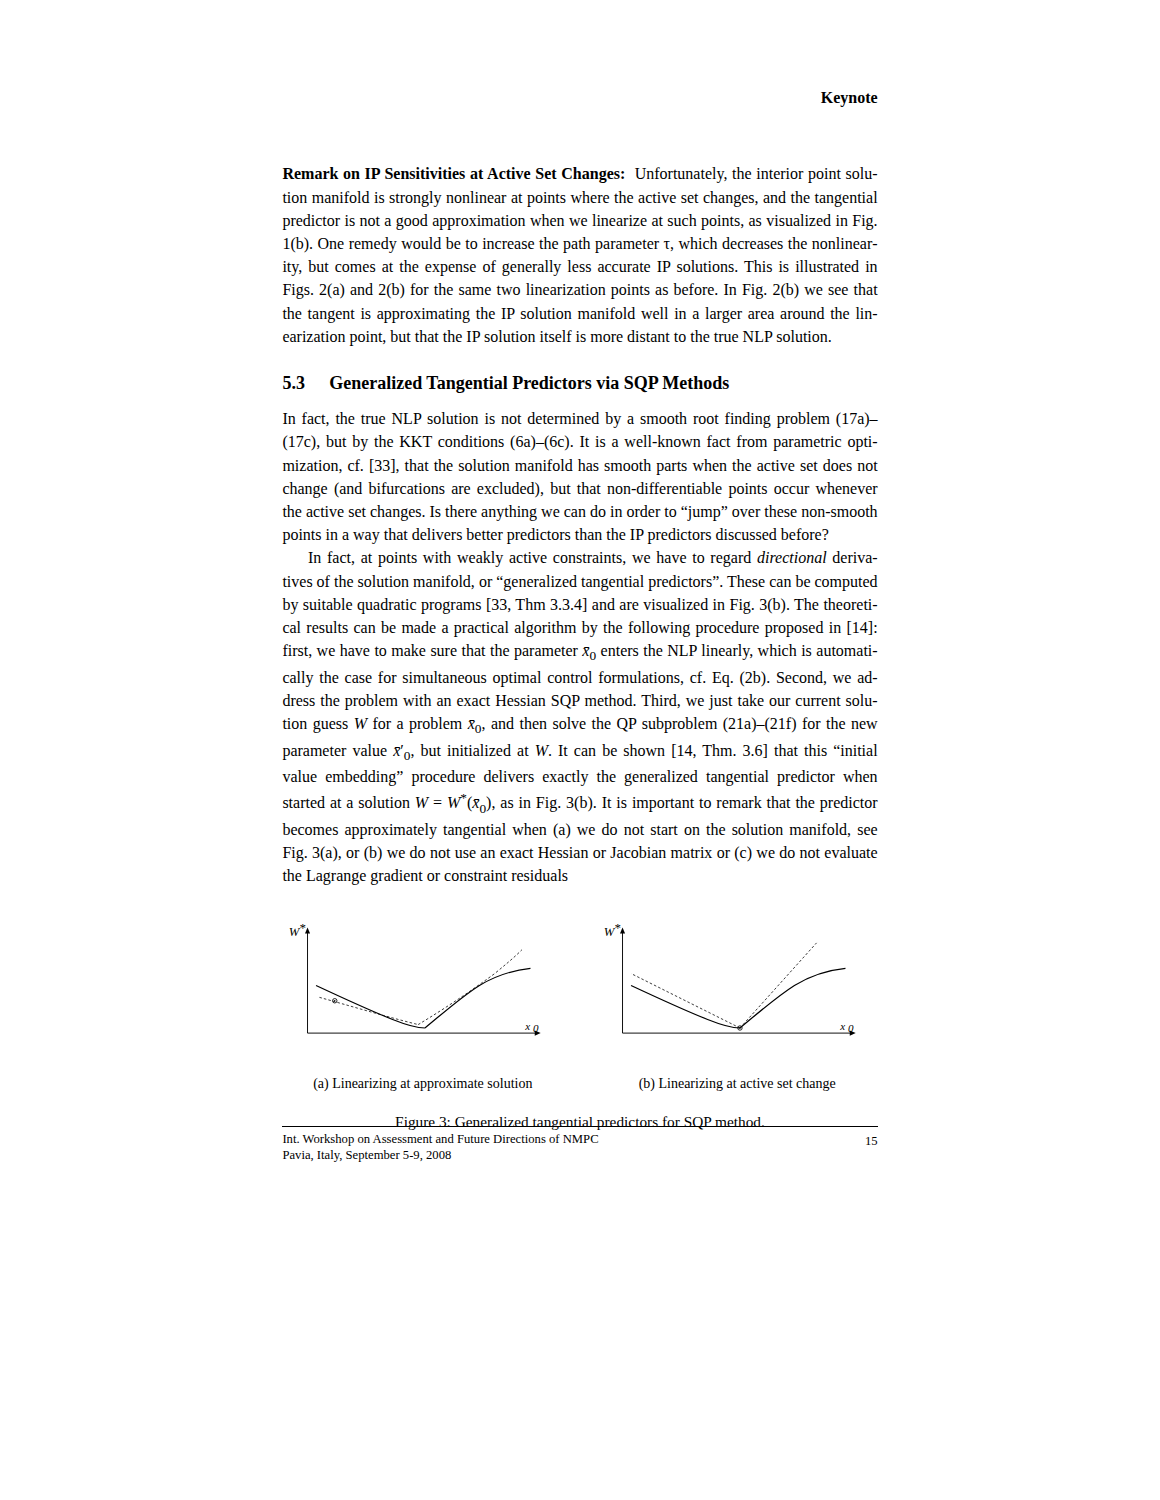Keynote
Remark on IP Sensitivities at Active Set Changes: Unfortunately, the interior point solution manifold is strongly nonlinear at points where the active set changes, and the tangential predictor is not a good approximation when we linearize at such points, as visualized in Fig. 1(b). One remedy would be to increase the path parameter τ, which decreases the nonlinearity, but comes at the expense of generally less accurate IP solutions. This is illustrated in Figs. 2(a) and 2(b) for the same two linearization points as before. In Fig. 2(b) we see that the tangent is approximating the IP solution manifold well in a larger area around the linearization point, but that the IP solution itself is more distant to the true NLP solution.
5.3 Generalized Tangential Predictors via SQP Methods
In fact, the true NLP solution is not determined by a smooth root finding problem (17a)–(17c), but by the KKT conditions (6a)–(6c). It is a well-known fact from parametric optimization, cf. [33], that the solution manifold has smooth parts when the active set does not change (and bifurcations are excluded), but that non-differentiable points occur whenever the active set changes. Is there anything we can do in order to “jump” over these non-smooth points in a way that delivers better predictors than the IP predictors discussed before?
In fact, at points with weakly active constraints, we have to regard directional derivatives of the solution manifold, or “generalized tangential predictors”. These can be computed by suitable quadratic programs [33, Thm 3.3.4] and are visualized in Fig. 3(b). The theoretical results can be made a practical algorithm by the following procedure proposed in [14]: first, we have to make sure that the parameter x̄0 enters the NLP linearly, which is automatically the case for simultaneous optimal control formulations, cf. Eq. (2b). Second, we address the problem with an exact Hessian SQP method. Third, we just take our current solution guess W for a problem x̄0, and then solve the QP subproblem (21a)–(21f) for the new parameter value x̄′0, but initialized at W. It can be shown [14, Thm. 3.6] that this “initial value embedding” procedure delivers exactly the generalized tangential predictor when started at a solution W = W*(x̄0), as in Fig. 3(b). It is important to remark that the predictor becomes approximately tangential when (a) we do not start on the solution manifold, see Fig. 3(a), or (b) we do not use an exact Hessian or Jacobian matrix or (c) we do not evaluate the Lagrange gradient or constraint residuals
W * x 0
(a) Linearizing at approximate solution
W * x 0
(b) Linearizing at active set change
Figure 3: Generalized tangential predictors for SQP method.
Int. Workshop on Assessment and Future Directions of NMPC
Pavia, Italy, September 5-9, 2008
15